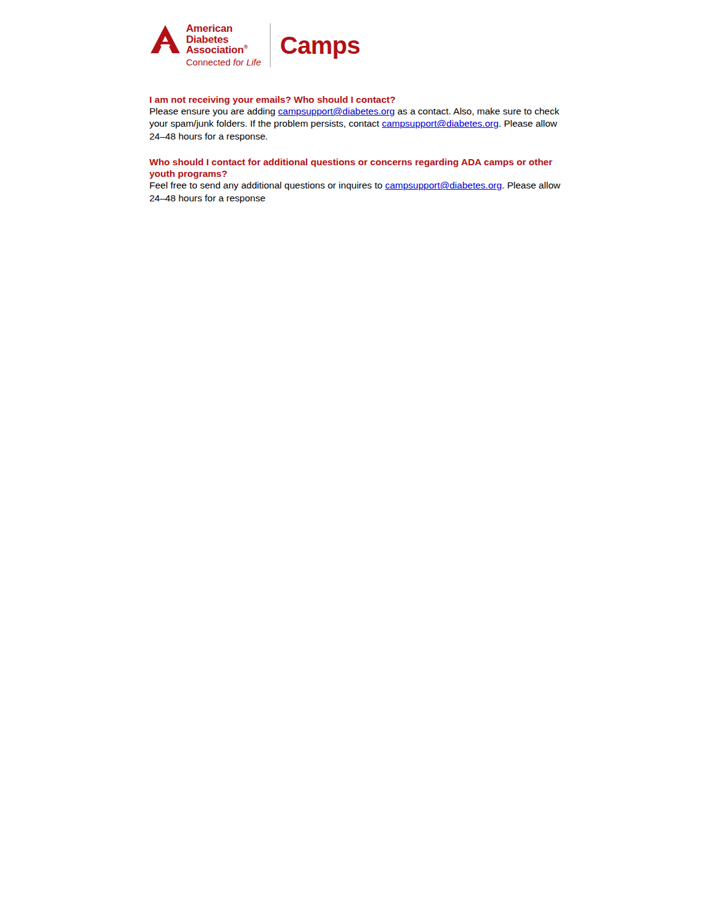American
Diabetes
Association®
Connected for Life
Camps
I am not receiving your emails? Who should I contact?
Please ensure you are adding campsupport@diabetes.org as a contact. Also, make sure to check your spam/junk folders. If the problem persists, contact campsupport@diabetes.org. Please allow 24–48 hours for a response.
Who should I contact for additional questions or concerns regarding ADA camps or other youth programs?
Feel free to send any additional questions or inquires to campsupport@diabetes.org. Please allow 24–48 hours for a response